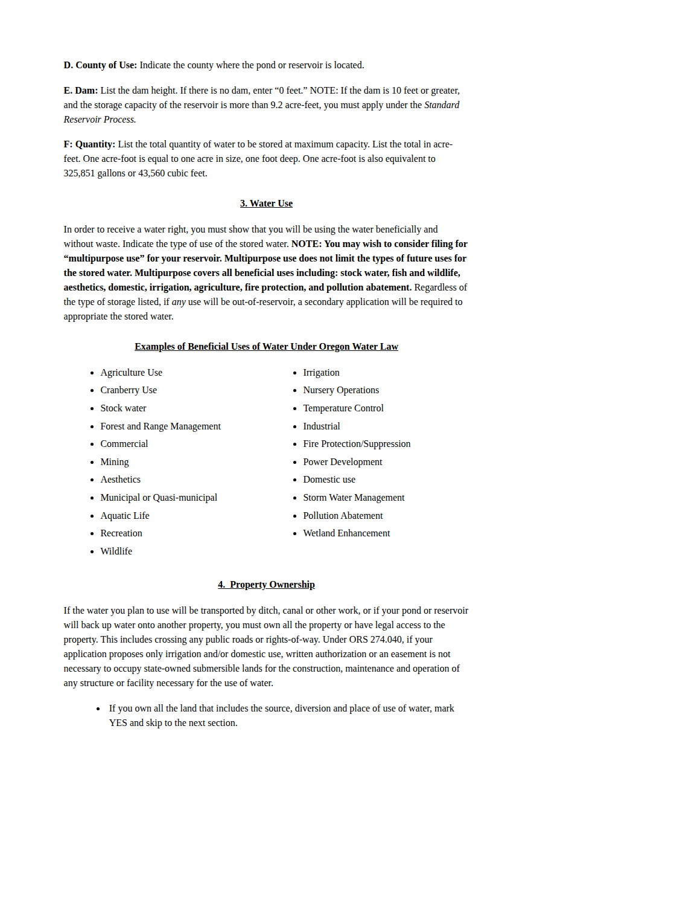D. County of Use: Indicate the county where the pond or reservoir is located.
E. Dam: List the dam height. If there is no dam, enter “0 feet.” NOTE: If the dam is 10 feet or greater, and the storage capacity of the reservoir is more than 9.2 acre-feet, you must apply under the Standard Reservoir Process.
F: Quantity: List the total quantity of water to be stored at maximum capacity. List the total in acre-feet. One acre-foot is equal to one acre in size, one foot deep. One acre-foot is also equivalent to 325,851 gallons or 43,560 cubic feet.
3. Water Use
In order to receive a water right, you must show that you will be using the water beneficially and without waste. Indicate the type of use of the stored water. NOTE: You may wish to consider filing for “multipurpose use” for your reservoir. Multipurpose use does not limit the types of future uses for the stored water. Multipurpose covers all beneficial uses including: stock water, fish and wildlife, aesthetics, domestic, irrigation, agriculture, fire protection, and pollution abatement. Regardless of the type of storage listed, if any use will be out-of-reservoir, a secondary application will be required to appropriate the stored water.
Examples of Beneficial Uses of Water Under Oregon Water Law
Agriculture Use
Cranberry Use
Stock water
Forest and Range Management
Commercial
Mining
Aesthetics
Municipal or Quasi-municipal
Aquatic Life
Recreation
Wildlife
Irrigation
Nursery Operations
Temperature Control
Industrial
Fire Protection/Suppression
Power Development
Domestic use
Storm Water Management
Pollution Abatement
Wetland Enhancement
4. Property Ownership
If the water you plan to use will be transported by ditch, canal or other work, or if your pond or reservoir will back up water onto another property, you must own all the property or have legal access to the property. This includes crossing any public roads or rights-of-way. Under ORS 274.040, if your application proposes only irrigation and/or domestic use, written authorization or an easement is not necessary to occupy state-owned submersible lands for the construction, maintenance and operation of any structure or facility necessary for the use of water.
If you own all the land that includes the source, diversion and place of use of water, mark YES and skip to the next section.